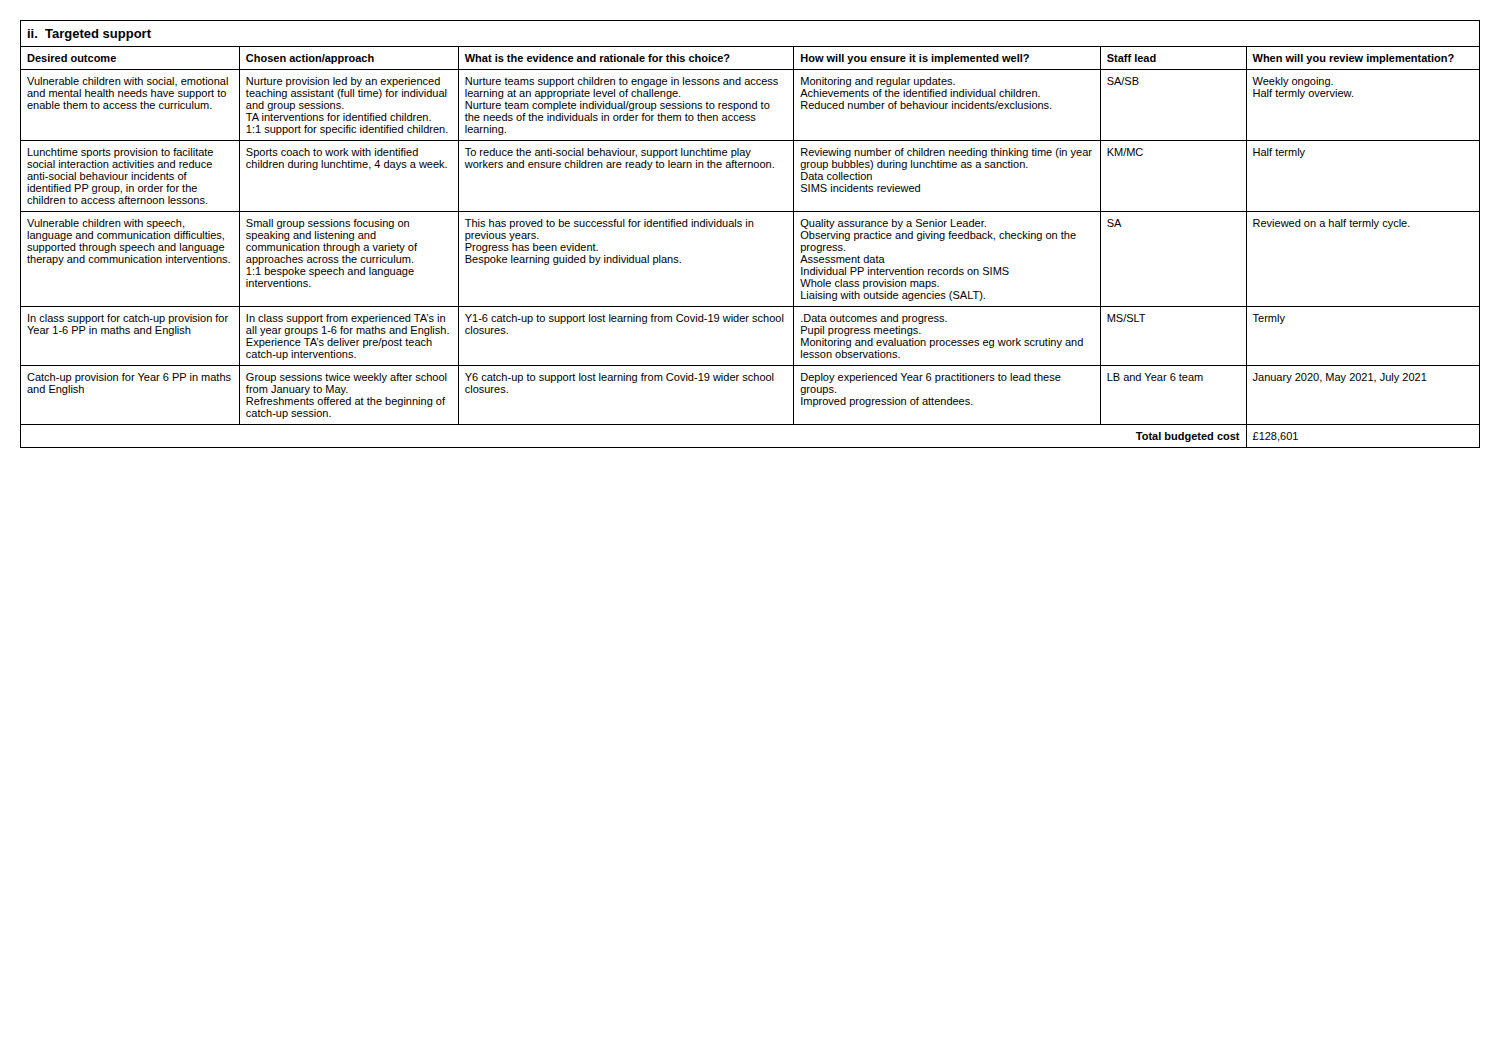ii. Targeted support
| Desired outcome | Chosen action/approach | What is the evidence and rationale for this choice? | How will you ensure it is implemented well? | Staff lead | When will you review implementation? |
| --- | --- | --- | --- | --- | --- |
| Vulnerable children with social, emotional and mental health needs have support to enable them to access the curriculum. | Nurture provision led by an experienced teaching assistant (full time) for individual and group sessions. TA interventions for identified children. 1:1 support for specific identified children. | Nurture teams support children to engage in lessons and access learning at an appropriate level of challenge. Nurture team complete individual/group sessions to respond to the needs of the individuals in order for them to then access learning. | Monitoring and regular updates. Achievements of the identified individual children. Reduced number of behaviour incidents/exclusions. | SA/SB | Weekly ongoing. Half termly overview. |
| Lunchtime sports provision to facilitate social interaction activities and reduce anti-social behaviour incidents of identified PP group, in order for the children to access afternoon lessons. | Sports coach to work with identified children during lunchtime, 4 days a week. | To reduce the anti-social behaviour, support lunchtime play workers and ensure children are ready to learn in the afternoon. | Reviewing number of children needing thinking time (in year group bubbles) during lunchtime as a sanction. Data collection SIMS incidents reviewed | KM/MC | Half termly |
| Vulnerable children with speech, language and communication difficulties, supported through speech and language therapy and communication interventions. | Small group sessions focusing on speaking and listening and communication through a variety of approaches across the curriculum. 1:1 bespoke speech and language interventions. | This has proved to be successful for identified individuals in previous years. Progress has been evident. Bespoke learning guided by individual plans. | Quality assurance by a Senior Leader. Observing practice and giving feedback, checking on the progress. Assessment data Individual PP intervention records on SIMS Whole class provision maps. Liaising with outside agencies (SALT). | SA | Reviewed on a half termly cycle. |
| In class support for catch-up provision for Year 1-6 PP in maths and English | In class support from experienced TA’s in all year groups 1-6 for maths and English. Experience TA’s deliver pre/post teach catch-up interventions. | Y1-6 catch-up to support lost learning from Covid-19 wider school closures. | .Data outcomes and progress. Pupil progress meetings. Monitoring and evaluation processes eg work scrutiny and lesson observations. | MS/SLT | Termly |
| Catch-up provision for Year 6 PP in maths and English | Group sessions twice weekly after school from January to May. Refreshments offered at the beginning of catch-up session. | Y6 catch-up to support lost learning from Covid-19 wider school closures. | Deploy experienced Year 6 practitioners to lead these groups. Improved progression of attendees. | LB and Year 6 team | January 2020, May 2021, July 2021 |
| Total budgeted cost | £128,601 |